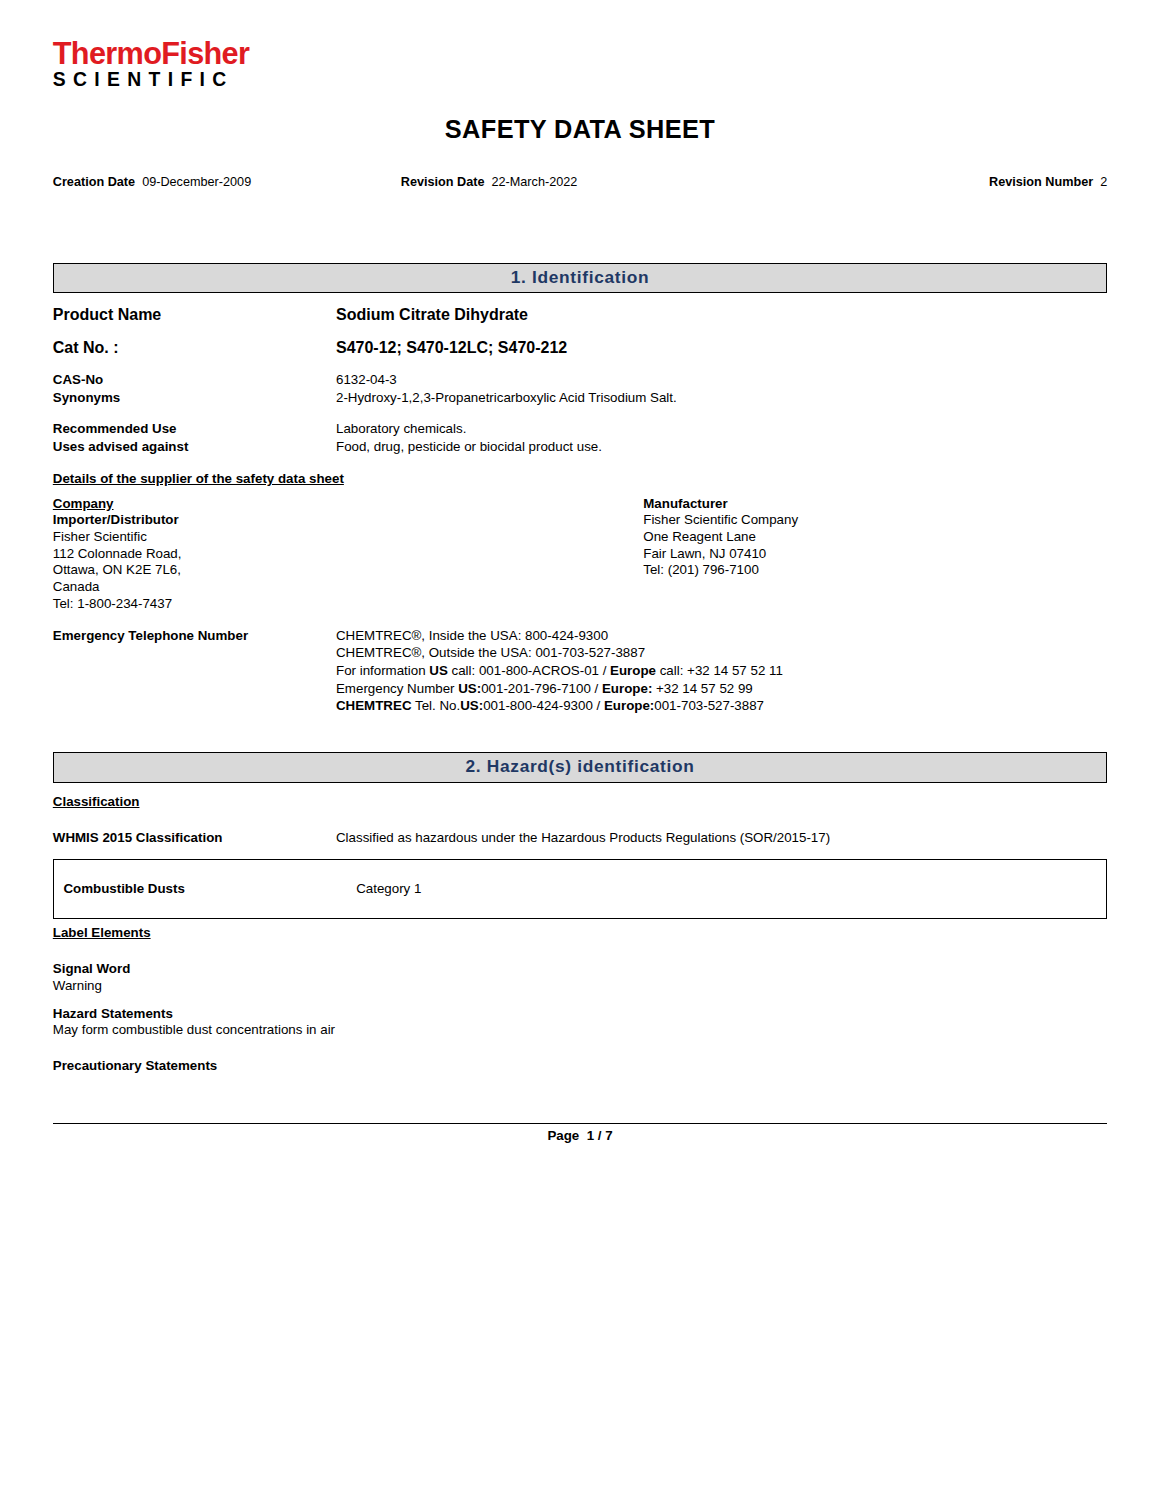Thermo Fisher
SCIENTIFIC
SAFETY DATA SHEET
Creation Date 09-December-2009
Revision Date 22-March-2022
Revision Number 2
1. Identification
Product Name
Sodium Citrate Dihydrate
Cat No. :
S470-12; S470-12LC; S470-212
CAS-No
6132-04-3
Synonyms
2-Hydroxy-1,2,3-Propanetricarboxylic Acid Trisodium Salt.
Recommended Use
Laboratory chemicals.
Uses advised against
Food, drug, pesticide or biocidal product use.
Details of the supplier of the safety data sheet
Company
Importer/Distributor
Fisher Scientific
112 Colonnade Road,
Ottawa, ON K2E 7L6,
Canada
Tel: 1-800-234-7437
Manufacturer
Fisher Scientific Company
One Reagent Lane
Fair Lawn, NJ 07410
Tel: (201) 796-7100
Emergency Telephone Number
CHEMTREC®, Inside the USA: 800-424-9300
CHEMTREC®, Outside the USA: 001-703-527-3887
For information US call: 001-800-ACROS-01 / Europe call: +32 14 57 52 11
Emergency Number US: 001-201-796-7100 / Europe: +32 14 57 52 99
CHEMTREC Tel. No.US: 001-800-424-9300 / Europe: 001-703-527-3887
2. Hazard(s) identification
Classification
WHMIS 2015 Classification
Classified as hazardous under the Hazardous Products Regulations (SOR/2015-17)
Combustible Dusts
Category 1
Label Elements
Signal Word
Warning
Hazard Statements
May form combustible dust concentrations in air
Precautionary Statements
Page 1 / 7